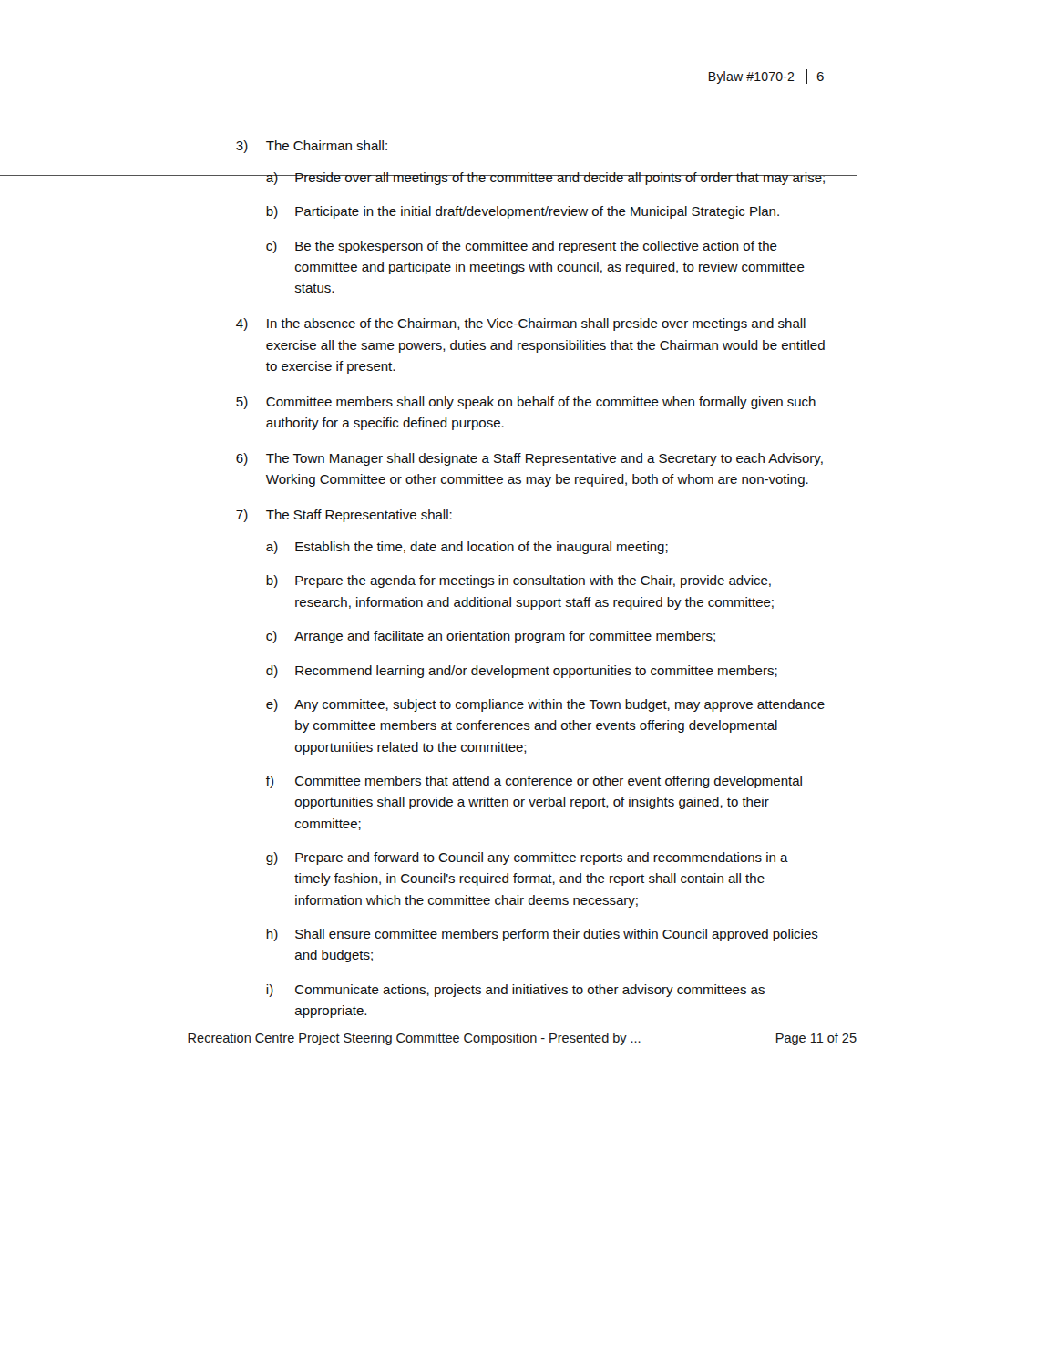Bylaw #1070-2 6
3)
The Chairman shall:
a) Preside over all meetings of the committee and decide all points of order that may arise;
b) Participate in the initial draft/development/review of the Municipal Strategic Plan.
c) Be the spokesperson of the committee and represent the collective action of the committee and participate in meetings with council, as required, to review committee status.
4)
In the absence of the Chairman, the Vice-Chairman shall preside over meetings and shall exercise all the same powers, duties and responsibilities that the Chairman would be entitled to exercise if present.
5)
Committee members shall only speak on behalf of the committee when formally given such authority for a specific defined purpose.
6)
The Town Manager shall designate a Staff Representative and a Secretary to each Advisory, Working Committee or other committee as may be required, both of whom are non-voting.
7)
The Staff Representative shall:
a) Establish the time, date and location of the inaugural meeting;
b) Prepare the agenda for meetings in consultation with the Chair, provide advice, research, information and additional support staff as required by the committee;
c) Arrange and facilitate an orientation program for committee members;
d) Recommend learning and/or development opportunities to committee members;
e) Any committee, subject to compliance within the Town budget, may approve attendance by committee members at conferences and other events offering developmental opportunities related to the committee;
f) Committee members that attend a conference or other event offering developmental opportunities shall provide a written or verbal report, of insights gained, to their committee;
g) Prepare and forward to Council any committee reports and recommendations in a timely fashion, in Council's required format, and the report shall contain all the information which the committee chair deems necessary;
h) Shall ensure committee members perform their duties within Council approved policies and budgets;
i) Communicate actions, projects and initiatives to other advisory committees as appropriate.
Recreation Centre Project Steering Committee Composition - Presented by ... Page 11 of 25